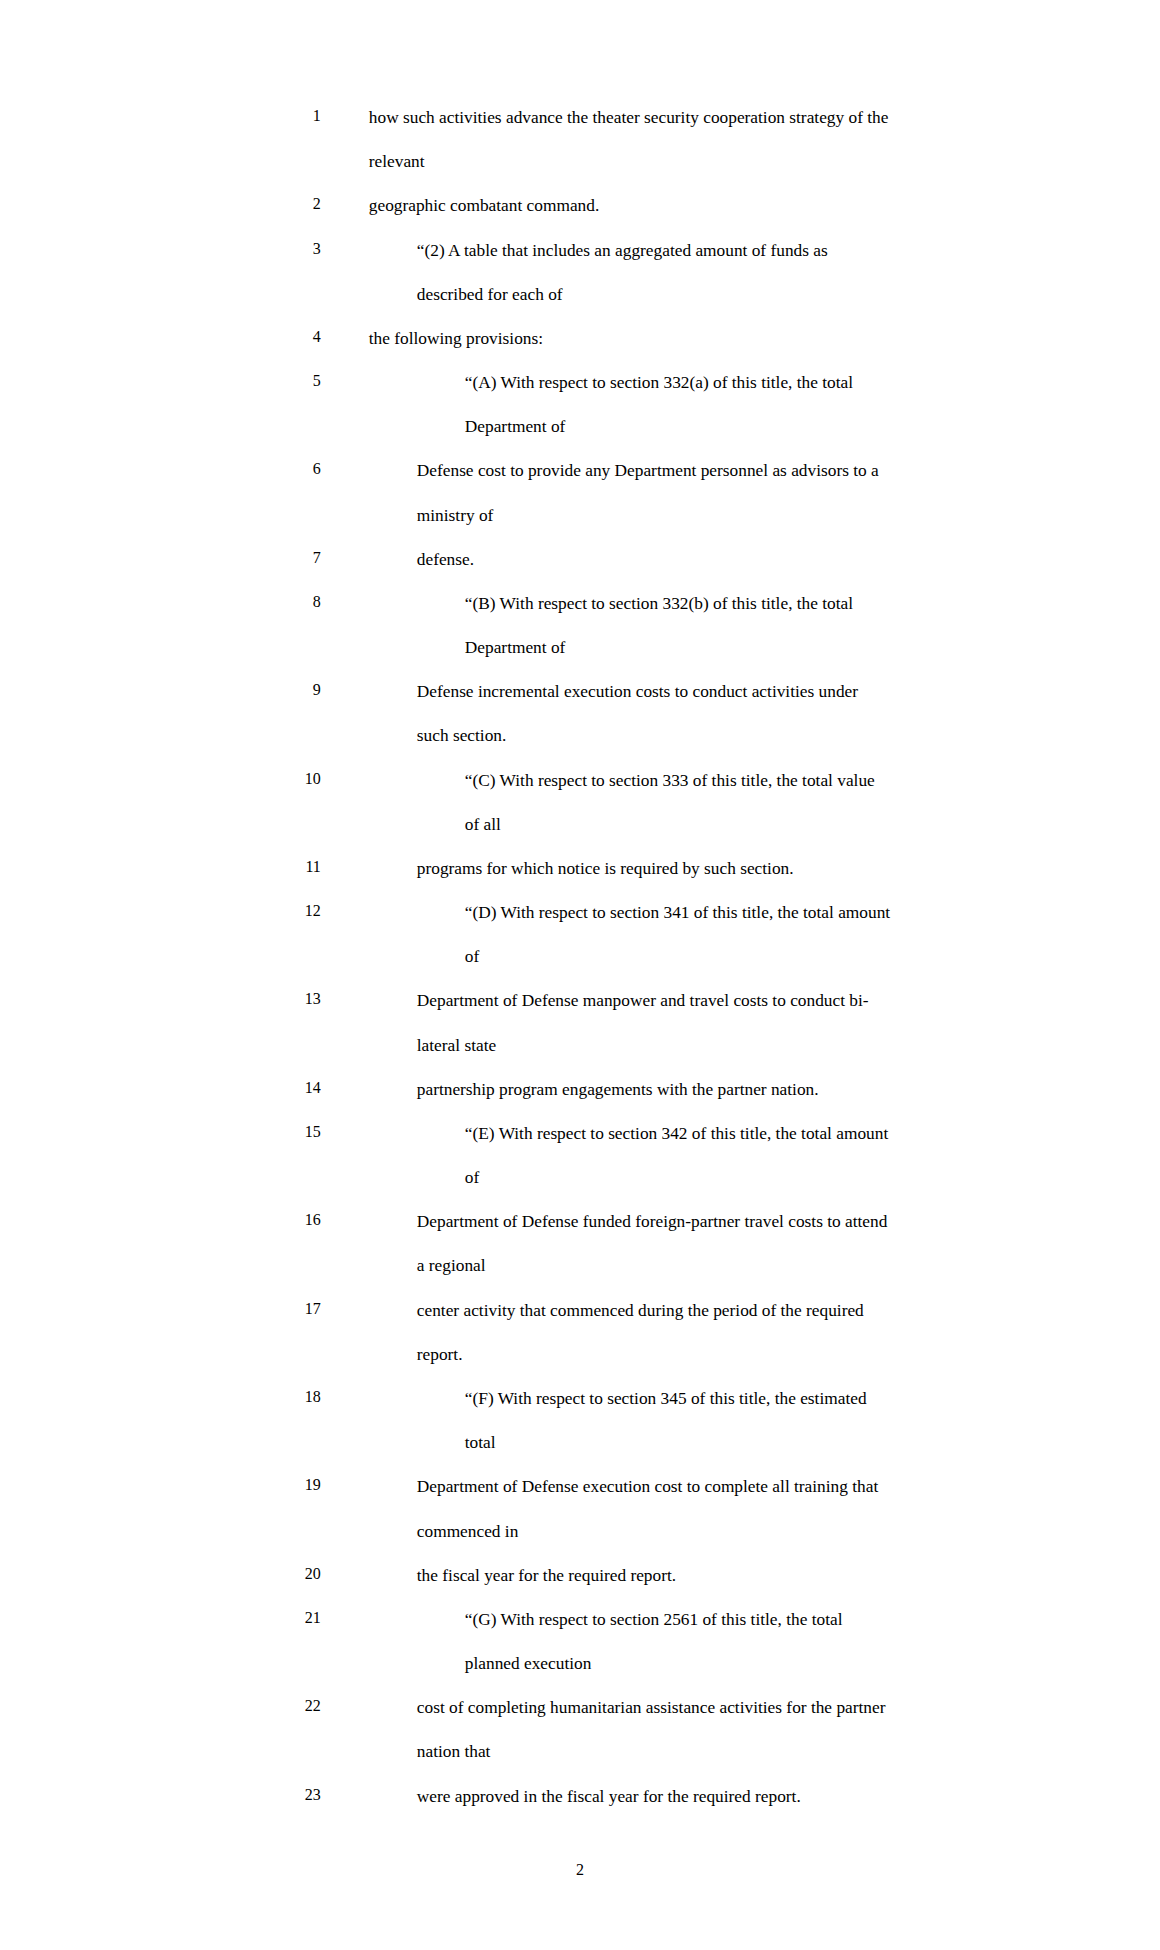| 1 | how such activities advance the theater security cooperation strategy of the relevant |
| 2 | geographic combatant command. |
| 3 | “(2) A table that includes an aggregated amount of funds as described for each of |
| 4 | the following provisions: |
| 5 | “(A) With respect to section 332(a) of this title, the total Department of |
| 6 | Defense cost to provide any Department personnel as advisors to a ministry of |
| 7 | defense. |
| 8 | “(B) With respect to section 332(b) of this title, the total Department of |
| 9 | Defense incremental execution costs to conduct activities under such section. |
| 10 | “(C) With respect to section 333 of this title, the total value of all |
| 11 | programs for which notice is required by such section. |
| 12 | “(D) With respect to section 341 of this title, the total amount of |
| 13 | Department of Defense manpower and travel costs to conduct bi-lateral state |
| 14 | partnership program engagements with the partner nation. |
| 15 | “(E) With respect to section 342 of this title, the total amount of |
| 16 | Department of Defense funded foreign-partner travel costs to attend a regional |
| 17 | center activity that commenced during the period of the required report. |
| 18 | “(F) With respect to section 345 of this title, the estimated total |
| 19 | Department of Defense execution cost to complete all training that commenced in |
| 20 | the fiscal year for the required report. |
| 21 | “(G) With respect to section 2561 of this title, the total planned execution |
| 22 | cost of completing humanitarian assistance activities for the partner nation that |
| 23 | were approved in the fiscal year for the required report. |
2